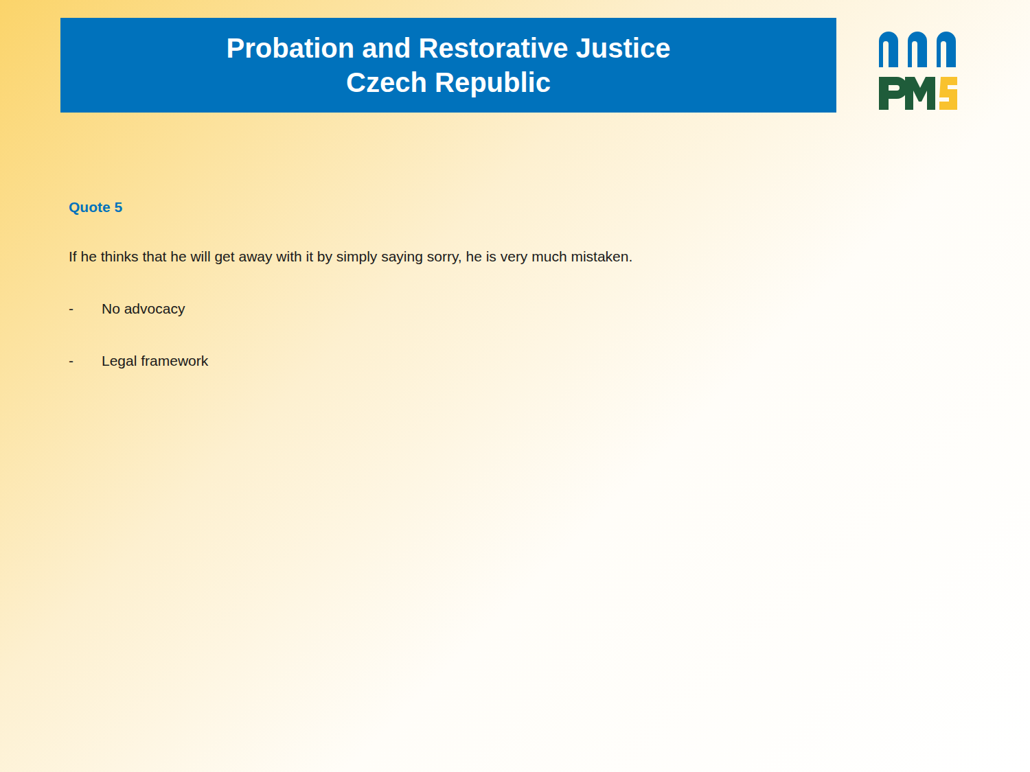Probation and Restorative Justice
Czech Republic
Quote 5
If he thinks that he will get away with it by simply saying sorry, he is very much mistaken.
No advocacy
Legal framework